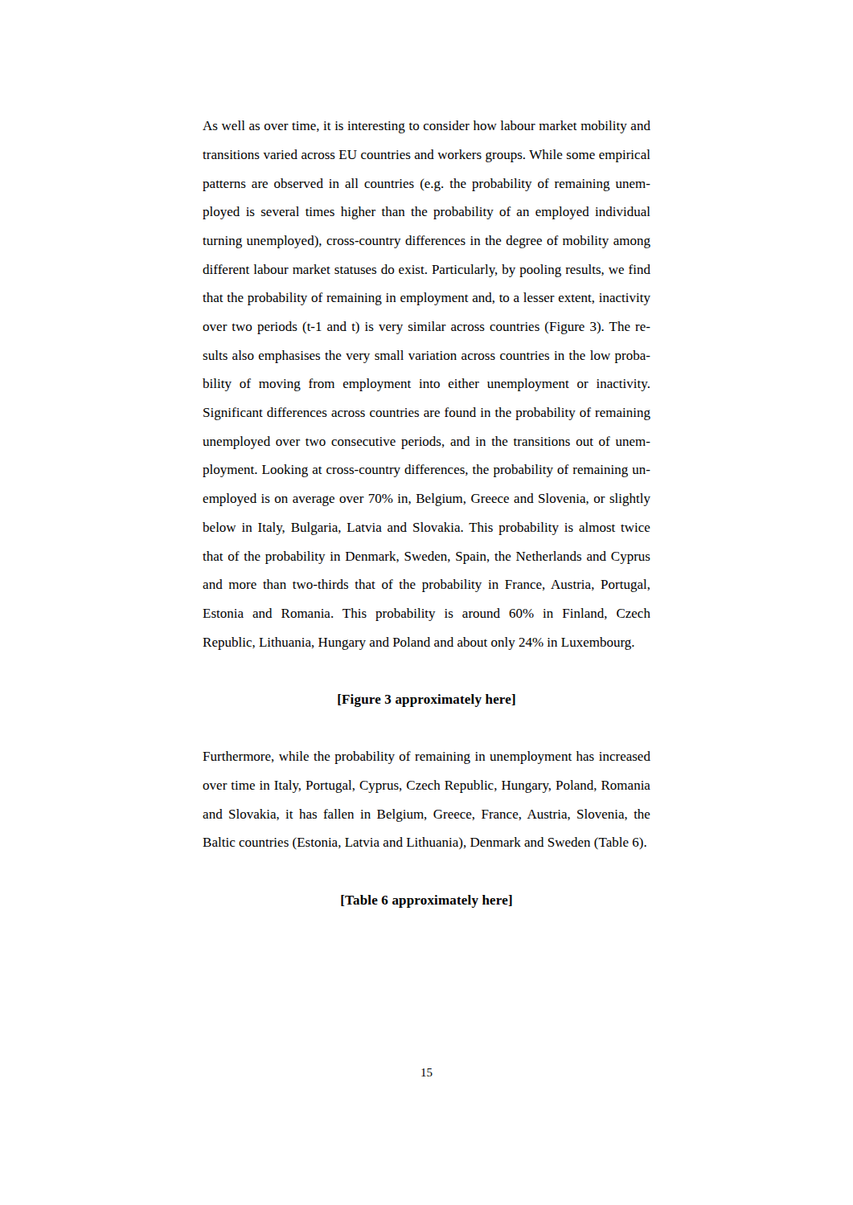As well as over time, it is interesting to consider how labour market mobility and transitions varied across EU countries and workers groups. While some empirical patterns are observed in all countries (e.g. the probability of remaining unemployed is several times higher than the probability of an employed individual turning unemployed), cross-country differences in the degree of mobility among different labour market statuses do exist. Particularly, by pooling results, we find that the probability of remaining in employment and, to a lesser extent, inactivity over two periods (t-1 and t) is very similar across countries (Figure 3). The results also emphasises the very small variation across countries in the low probability of moving from employment into either unemployment or inactivity. Significant differences across countries are found in the probability of remaining unemployed over two consecutive periods, and in the transitions out of unemployment. Looking at cross-country differences, the probability of remaining unemployed is on average over 70% in, Belgium, Greece and Slovenia, or slightly below in Italy, Bulgaria, Latvia and Slovakia. This probability is almost twice that of the probability in Denmark, Sweden, Spain, the Netherlands and Cyprus and more than two-thirds that of the probability in France, Austria, Portugal, Estonia and Romania. This probability is around 60% in Finland, Czech Republic, Lithuania, Hungary and Poland and about only 24% in Luxembourg.
[Figure 3 approximately here]
Furthermore, while the probability of remaining in unemployment has increased over time in Italy, Portugal, Cyprus, Czech Republic, Hungary, Poland, Romania and Slovakia, it has fallen in Belgium, Greece, France, Austria, Slovenia, the Baltic countries (Estonia, Latvia and Lithuania), Denmark and Sweden (Table 6).
[Table 6 approximately here]
15